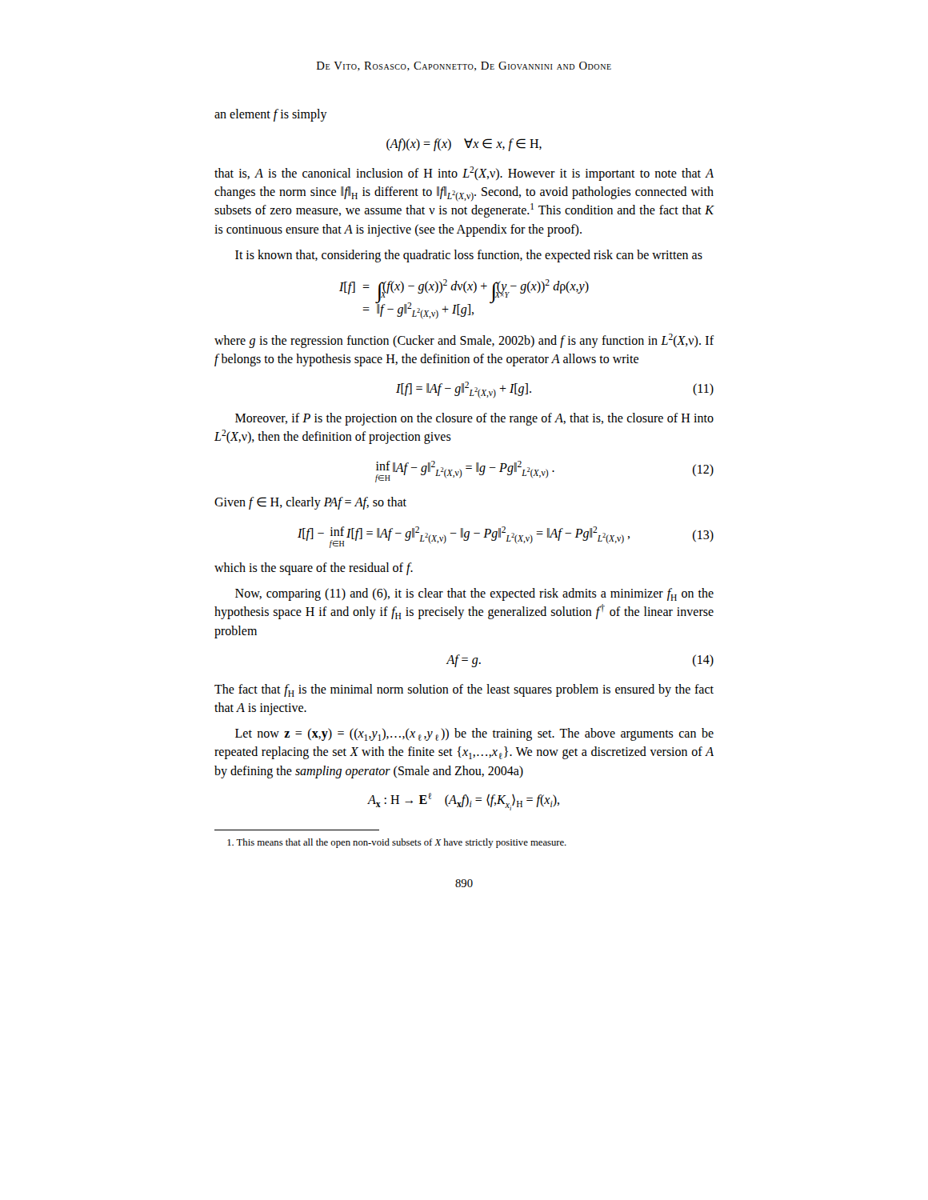De Vito, Rosasco, Caponnetto, De Giovannini and Odone
an element f is simply
(Af)(x) = f(x) ∀x ∈ x, f ∈ H,
that is, A is the canonical inclusion of H into L2(X,ν). However it is important to note that A changes the norm since ‖f‖H is different to ‖f‖L2(X,ν). Second, to avoid pathologies connected with subsets of zero measure, we assume that ν is not degenerate.1 This condition and the fact that K is continuous ensure that A is injective (see the Appendix for the proof).
It is known that, considering the quadratic loss function, the expected risk can be written as
| I [ f ] | = | ∫ X ( f ( x ) − g ( x )) 2 d ν( x ) + ∫ X × Y ( y − g ( x )) 2 d ρ( x , y ) |
| | = | ‖ f − g ‖ 2 L 2 ( X ,ν) + I [ g ], |
where g is the regression function (Cucker and Smale, 2002b) and f is any function in L2(X,ν). If f belongs to the hypothesis space H, the definition of the operator A allows to write
I[f] = ‖Af − g‖2L2(X,ν) + I[g]. (11)
Moreover, if P is the projection on the closure of the range of A, that is, the closure of H into L2(X,ν), then the definition of projection gives
inff∈H‖Af − g‖2L2(X,ν) = ‖g − Pg‖2L2(X,ν) . (12)
Given f ∈ H, clearly PAf = Af, so that
I[f] − inff∈H I[f] = ‖Af − g‖2L2(X,ν) − ‖g − Pg‖2L2(X,ν) = ‖Af − Pg‖2L2(X,ν) , (13)
which is the square of the residual of f.
Now, comparing (11) and (6), it is clear that the expected risk admits a minimizer fH on the hypothesis space H if and only if fH is precisely the generalized solution f† of the linear inverse problem
Af = g. (14)
The fact that fH is the minimal norm solution of the least squares problem is ensured by the fact that A is injective.
Let now z = (x,y) = ((x1,y1),…,(xℓ,yℓ)) be the training set. The above arguments can be repeated replacing the set X with the finite set {x1,…,xℓ}. We now get a discretized version of A by defining the sampling operator (Smale and Zhou, 2004a)
Ax : H → Eℓ (Axf)i = ⟨f,Kxi⟩H = f(xi),
1. This means that all the open non-void subsets of X have strictly positive measure.
890